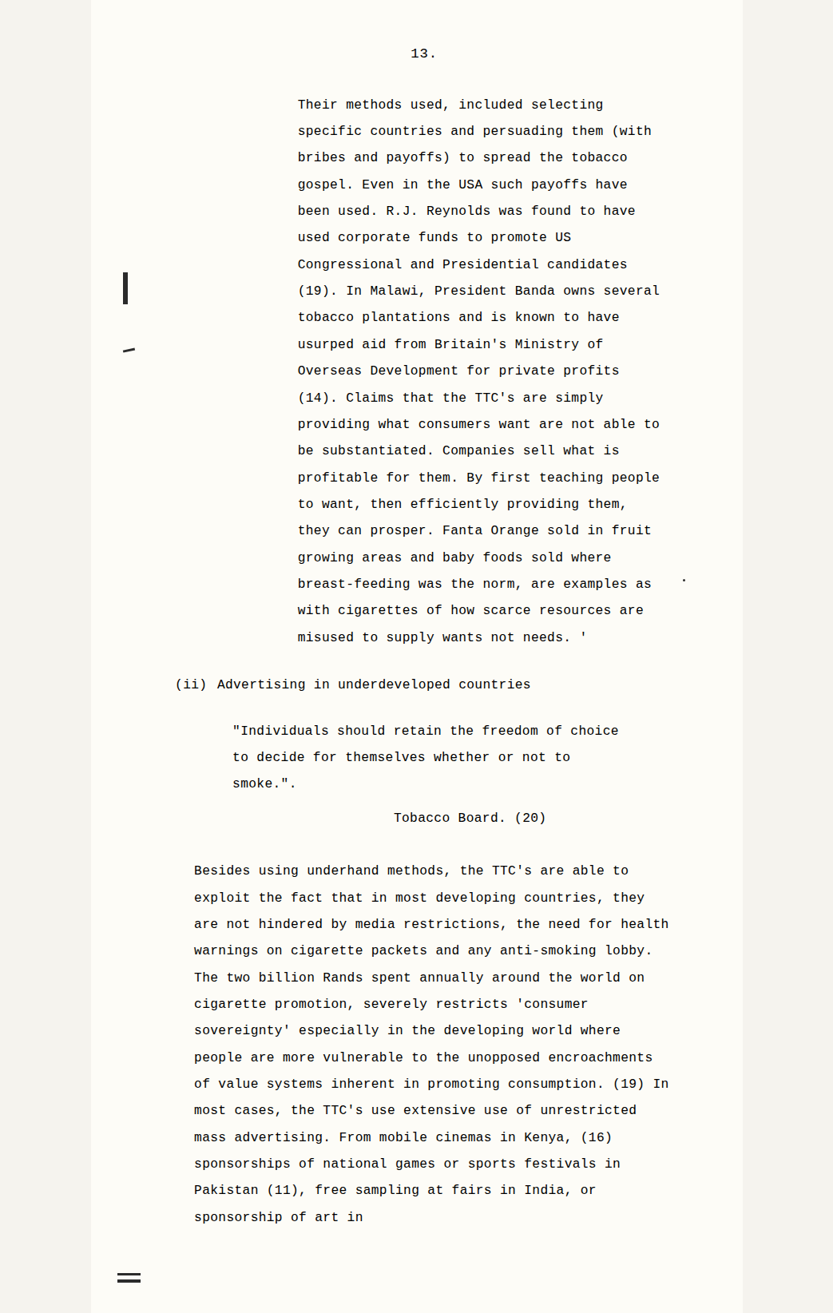13.
Their methods used, included selecting specific countries and persuading them (with bribes and payoffs) to spread the tobacco gospel. Even in the USA such payoffs have been used. R.J. Reynolds was found to have used corporate funds to promote US Congressional and Presidential candidates (19). In Malawi, President Banda owns several tobacco plantations and is known to have usurped aid from Britain's Ministry of Overseas Development for private profits (14). Claims that the TTC's are simply providing what consumers want are not able to be substantiated. Companies sell what is profitable for them. By first teaching people to want, then efficiently providing them, they can prosper. Fanta Orange sold in fruit growing areas and baby foods sold where breast-feeding was the norm, are examples as with cigarettes of how scarce resources are misused to supply wants not needs. '
(ii) Advertising in underdeveloped countries
"Individuals should retain the freedom of choice to decide for themselves whether or not to smoke.".
Tobacco Board. (20)
Besides using underhand methods, the TTC's are able to exploit the fact that in most developing countries, they are not hindered by media restrictions, the need for health warnings on cigarette packets and any anti-smoking lobby. The two billion Rands spent annually around the world on cigarette promotion, severely restricts 'consumer sovereignty' especially in the developing world where people are more vulnerable to the unopposed encroachments of value systems inherent in promoting consumption. (19) In most cases, the TTC's use extensive use of unrestricted mass advertising. From mobile cinemas in Kenya, (16) sponsorships of national games or sports festivals in Pakistan (11), free sampling at fairs in India, or sponsorship of art in